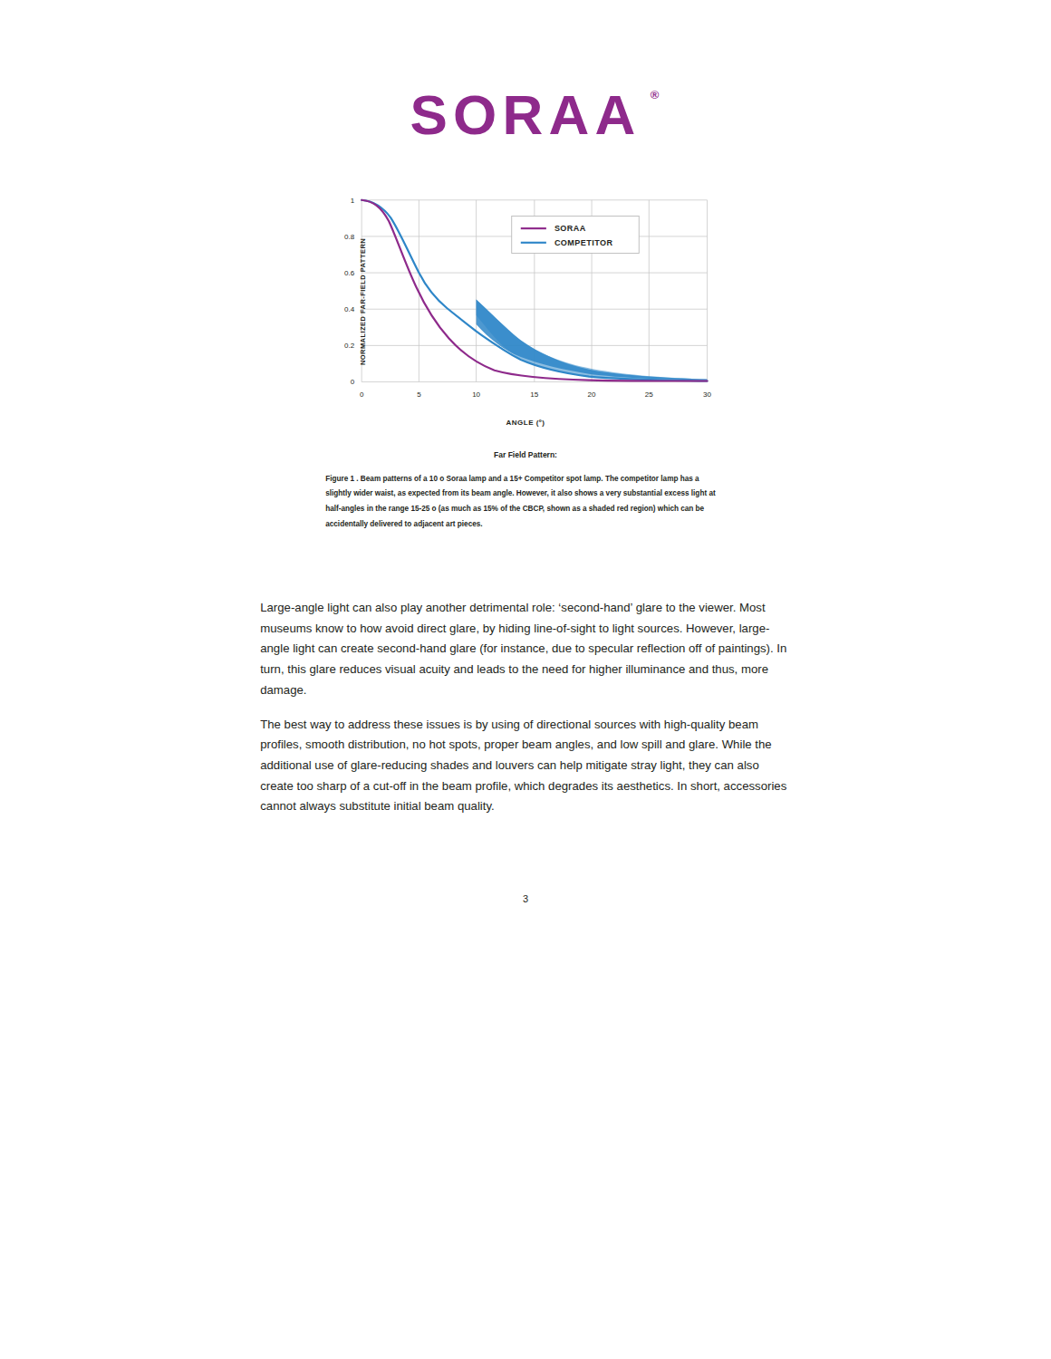SORAA®
NORMALIZED FAR-FIELD PATTERN
SORAA COMPETITOR 1 0.8 0.6 0.4 0.2 0 0 5 10 15 20 25 30
ANGLE (º)
Far Field Pattern:
Figure 1 . Beam patterns of a 10 o Soraa lamp and a 15+ Competitor spot lamp. The competitor lamp has a slightly wider waist, as expected from its beam angle. However, it also shows a very substantial excess light at half-angles in the range 15-25 o (as much as 15% of the CBCP, shown as a shaded red region) which can be accidentally delivered to adjacent art pieces.
Large-angle light can also play another detrimental role: ‘second-hand’ glare to the viewer. Most museums know to how avoid direct glare, by hiding line-of-sight to light sources. However, large-angle light can create second-hand glare (for instance, due to specular reflection off of paintings). In turn, this glare reduces visual acuity and leads to the need for higher illuminance and thus, more damage.
The best way to address these issues is by using of directional sources with high-quality beam profiles, smooth distribution, no hot spots, proper beam angles, and low spill and glare. While the additional use of glare-reducing shades and louvers can help mitigate stray light, they can also create too sharp of a cut-off in the beam profile, which degrades its aesthetics. In short, accessories cannot always substitute initial beam quality.
3